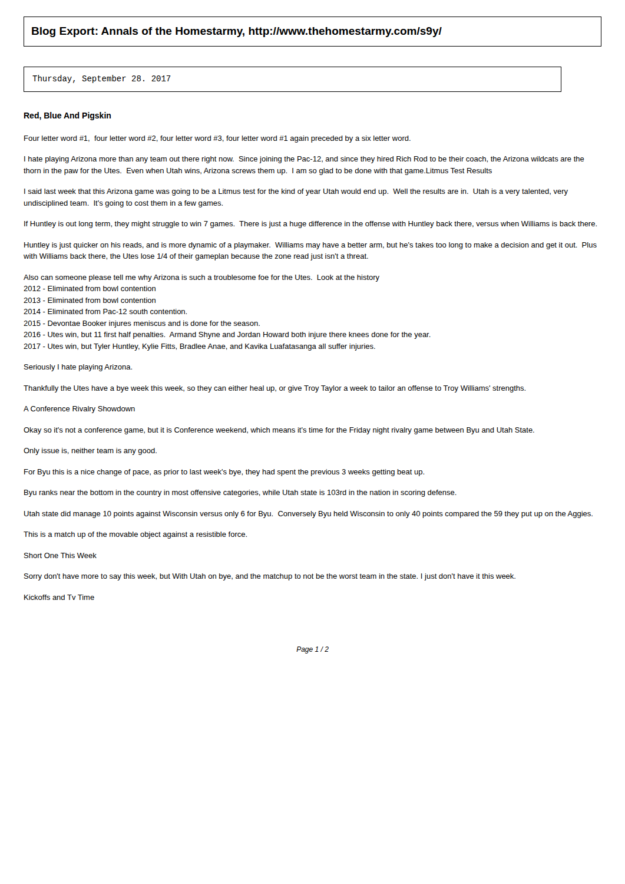Blog Export: Annals of the Homestarmy, http://www.thehomestarmy.com/s9y/
Thursday, September 28. 2017
Red, Blue And Pigskin
Four letter word #1, four letter word #2, four letter word #3, four letter word #1 again preceded by a six letter word.
I hate playing Arizona more than any team out there right now. Since joining the Pac-12, and since they hired Rich Rod to be their coach, the Arizona wildcats are the thorn in the paw for the Utes. Even when Utah wins, Arizona screws them up. I am so glad to be done with that game.Litmus Test Results
I said last week that this Arizona game was going to be a Litmus test for the kind of year Utah would end up. Well the results are in. Utah is a very talented, very undisciplined team. It's going to cost them in a few games.
If Huntley is out long term, they might struggle to win 7 games. There is just a huge difference in the offense with Huntley back there, versus when Williams is back there.
Huntley is just quicker on his reads, and is more dynamic of a playmaker. Williams may have a better arm, but he's takes too long to make a decision and get it out. Plus with Williams back there, the Utes lose 1/4 of their gameplan because the zone read just isn't a threat.
Also can someone please tell me why Arizona is such a troublesome foe for the Utes. Look at the history
2012 - Eliminated from bowl contention
2013 - Eliminated from bowl contention
2014 - Eliminated from Pac-12 south contention.
2015 - Devontae Booker injures meniscus and is done for the season.
2016 - Utes win, but 11 first half penalties. Armand Shyne and Jordan Howard both injure there knees done for the year.
2017 - Utes win, but Tyler Huntley, Kylie Fitts, Bradlee Anae, and Kavika Luafatasanga all suffer injuries.
Seriously I hate playing Arizona.
Thankfully the Utes have a bye week this week, so they can either heal up, or give Troy Taylor a week to tailor an offense to Troy Williams' strengths.
A Conference Rivalry Showdown
Okay so it's not a conference game, but it is Conference weekend, which means it's time for the Friday night rivalry game between Byu and Utah State.
Only issue is, neither team is any good.
For Byu this is a nice change of pace, as prior to last week's bye, they had spent the previous 3 weeks getting beat up.
Byu ranks near the bottom in the country in most offensive categories, while Utah state is 103rd in the nation in scoring defense.
Utah state did manage 10 points against Wisconsin versus only 6 for Byu. Conversely Byu held Wisconsin to only 40 points compared the 59 they put up on the Aggies.
This is a match up of the movable object against a resistible force.
Short One This Week
Sorry don't have more to say this week, but With Utah on bye, and the matchup to not be the worst team in the state. I just don't have it this week.
Kickoffs and Tv Time
Page 1 / 2